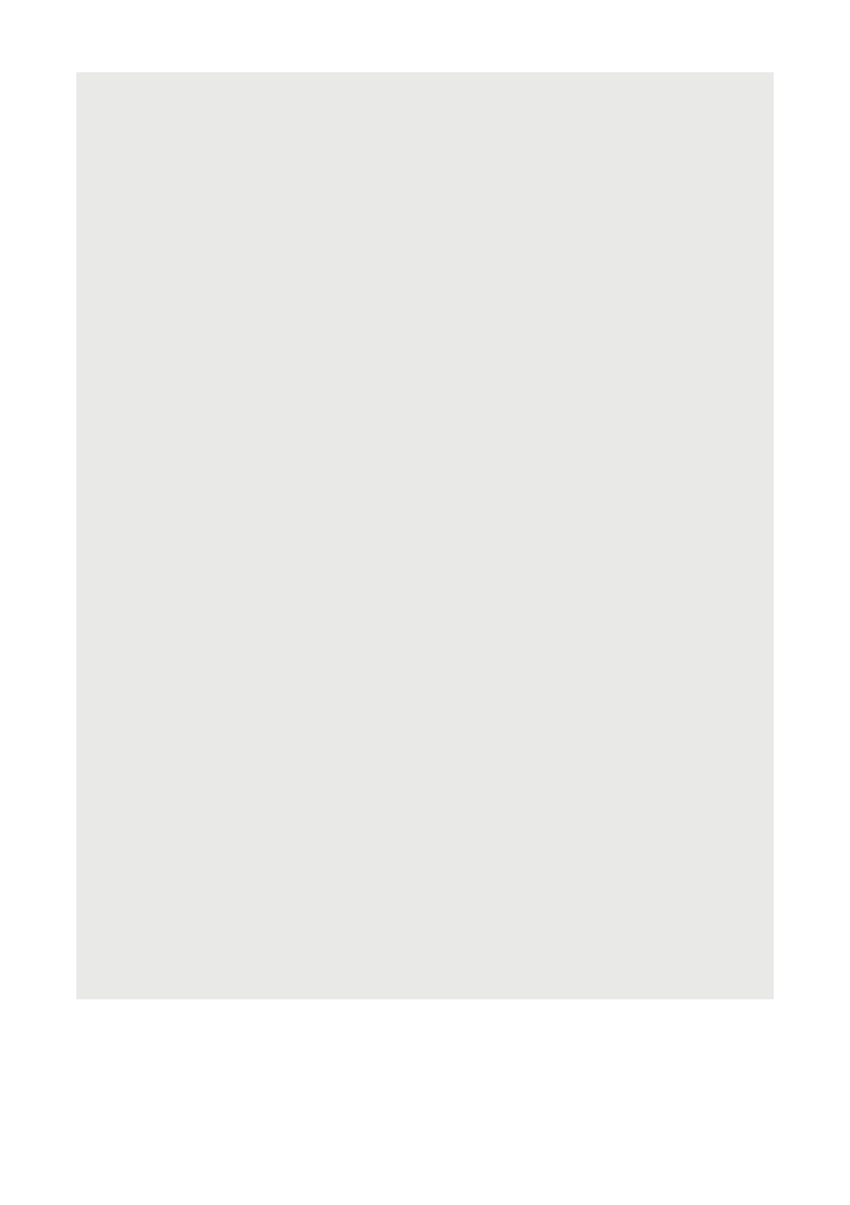Residential elevator cab with glass door open